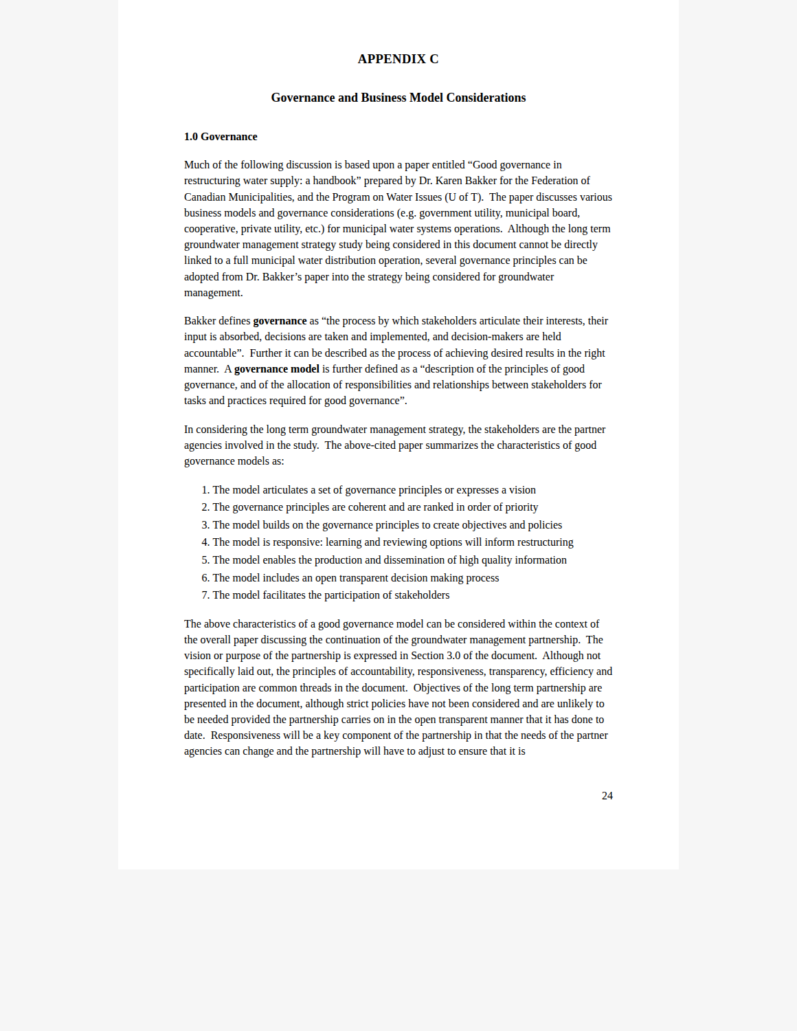APPENDIX C
Governance and Business Model Considerations
1.0 Governance
Much of the following discussion is based upon a paper entitled “Good governance in restructuring water supply: a handbook” prepared by Dr. Karen Bakker for the Federation of Canadian Municipalities, and the Program on Water Issues (U of T). The paper discusses various business models and governance considerations (e.g. government utility, municipal board, cooperative, private utility, etc.) for municipal water systems operations. Although the long term groundwater management strategy study being considered in this document cannot be directly linked to a full municipal water distribution operation, several governance principles can be adopted from Dr. Bakker’s paper into the strategy being considered for groundwater management.
Bakker defines governance as “the process by which stakeholders articulate their interests, their input is absorbed, decisions are taken and implemented, and decision-makers are held accountable”. Further it can be described as the process of achieving desired results in the right manner. A governance model is further defined as a “description of the principles of good governance, and of the allocation of responsibilities and relationships between stakeholders for tasks and practices required for good governance”.
In considering the long term groundwater management strategy, the stakeholders are the partner agencies involved in the study. The above-cited paper summarizes the characteristics of good governance models as:
The model articulates a set of governance principles or expresses a vision
The governance principles are coherent and are ranked in order of priority
The model builds on the governance principles to create objectives and policies
The model is responsive: learning and reviewing options will inform restructuring
The model enables the production and dissemination of high quality information
The model includes an open transparent decision making process
The model facilitates the participation of stakeholders
The above characteristics of a good governance model can be considered within the context of the overall paper discussing the continuation of the groundwater management partnership. The vision or purpose of the partnership is expressed in Section 3.0 of the document. Although not specifically laid out, the principles of accountability, responsiveness, transparency, efficiency and participation are common threads in the document. Objectives of the long term partnership are presented in the document, although strict policies have not been considered and are unlikely to be needed provided the partnership carries on in the open transparent manner that it has done to date. Responsiveness will be a key component of the partnership in that the needs of the partner agencies can change and the partnership will have to adjust to ensure that it is
24